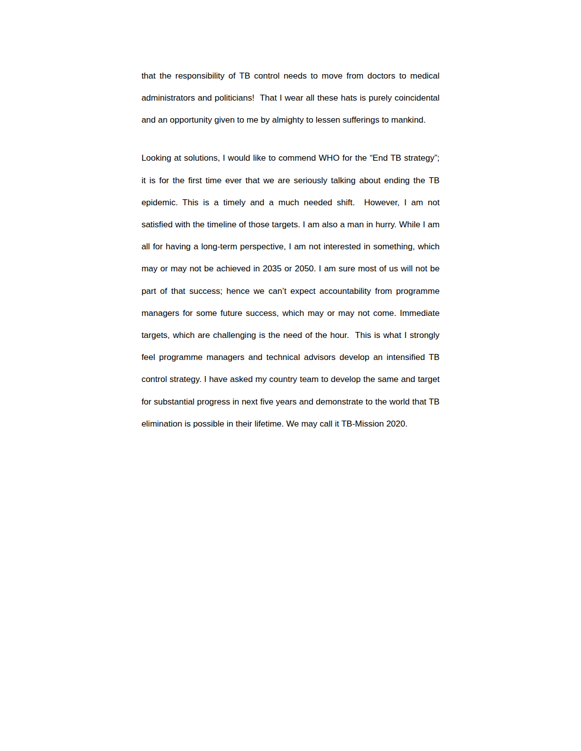that the responsibility of TB control needs to move from doctors to medical administrators and politicians! That I wear all these hats is purely coincidental and an opportunity given to me by almighty to lessen sufferings to mankind.
Looking at solutions, I would like to commend WHO for the “End TB strategy”; it is for the first time ever that we are seriously talking about ending the TB epidemic. This is a timely and a much needed shift. However, I am not satisfied with the timeline of those targets. I am also a man in hurry. While I am all for having a long-term perspective, I am not interested in something, which may or may not be achieved in 2035 or 2050. I am sure most of us will not be part of that success; hence we can’t expect accountability from programme managers for some future success, which may or may not come. Immediate targets, which are challenging is the need of the hour. This is what I strongly feel programme managers and technical advisors develop an intensified TB control strategy. I have asked my country team to develop the same and target for substantial progress in next five years and demonstrate to the world that TB elimination is possible in their lifetime. We may call it TB-Mission 2020.